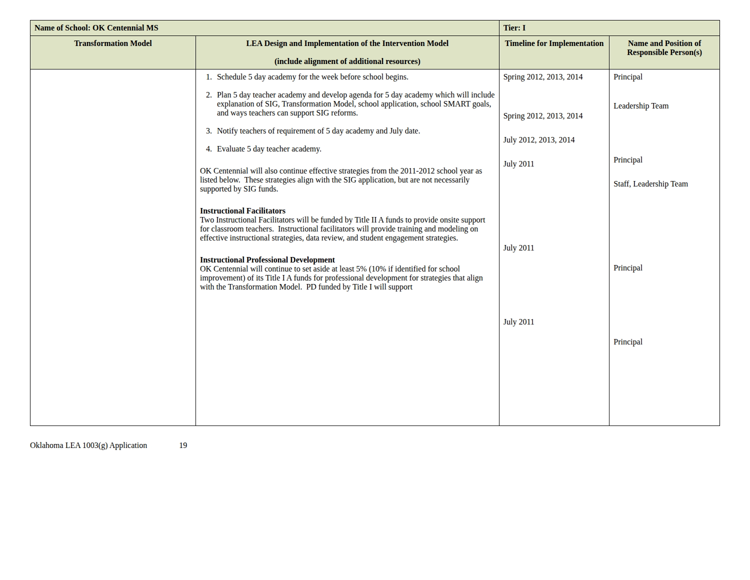| Name of School: OK Centennial MS | Tier: I |
| Transformation Model | LEA Design and Implementation of the Intervention Model (include alignment of additional resources) | Timeline for Implementation | Name and Position of Responsible Person(s) |
| | Schedule 5 day academy for the week before school begins. Plan 5 day teacher academy and develop agenda for 5 day academy which will include explanation of SIG, Transformation Model, school application, school SMART goals, and ways teachers can support SIG reforms. Notify teachers of requirement of 5 day academy and July date. Evaluate 5 day teacher academy. OK Centennial will also continue effective strategies from the 2011-2012 school year as listed below. These strategies align with the SIG application, but are not necessarily supported by SIG funds. Instructional Facilitators Two Instructional Facilitators will be funded by Title II A funds to provide onsite support for classroom teachers. Instructional facilitators will provide training and modeling on effective instructional strategies, data review, and student engagement strategies. Instructional Professional Development OK Centennial will continue to set aside at least 5% (10% if identified for school improvement) of its Title I A funds for professional development for strategies that align with the Transformation Model. PD funded by Title I will support | Spring 2012, 2013, 2014 Spring 2012, 2013, 2014 July 2012, 2013, 2014 July 2011 July 2011 July 2011 | Principal Leadership Team Principal Staff, Leadership Team Principal Principal |
Oklahoma LEA 1003(g) Application 19